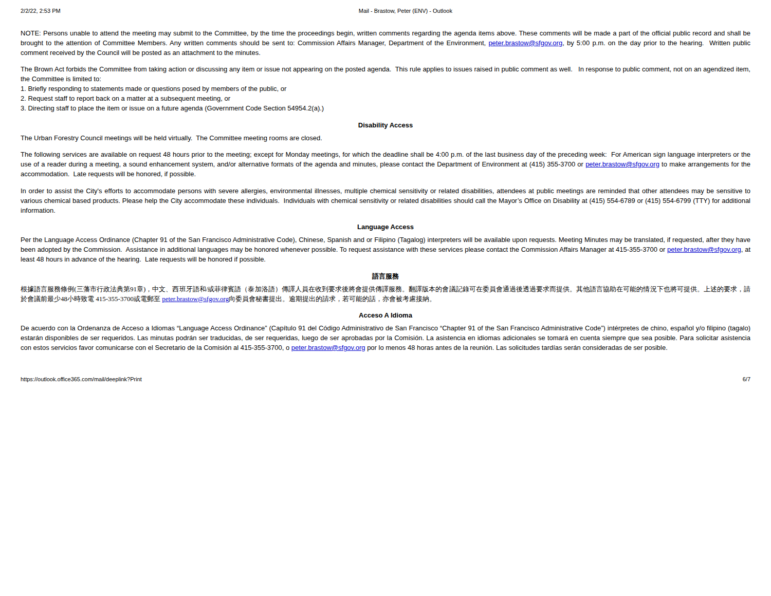2/2/22, 2:53 PM
Mail - Brastow, Peter (ENV) - Outlook
NOTE: Persons unable to attend the meeting may submit to the Committee, by the time the proceedings begin, written comments regarding the agenda items above. These comments will be made a part of the official public record and shall be brought to the attention of Committee Members. Any written comments should be sent to: Commission Affairs Manager, Department of the Environment, peter.brastow@sfgov.org, by 5:00 p.m. on the day prior to the hearing. Written public comment received by the Council will be posted as an attachment to the minutes.
The Brown Act forbids the Committee from taking action or discussing any item or issue not appearing on the posted agenda. This rule applies to issues raised in public comment as well. In response to public comment, not on an agendized item, the Committee is limited to:
1. Briefly responding to statements made or questions posed by members of the public, or
2. Request staff to report back on a matter at a subsequent meeting, or
3. Directing staff to place the item or issue on a future agenda (Government Code Section 54954.2(a).)
Disability Access
The Urban Forestry Council meetings will be held virtually. The Committee meeting rooms are closed.
The following services are available on request 48 hours prior to the meeting; except for Monday meetings, for which the deadline shall be 4:00 p.m. of the last business day of the preceding week: For American sign language interpreters or the use of a reader during a meeting, a sound enhancement system, and/or alternative formats of the agenda and minutes, please contact the Department of Environment at (415) 355-3700 or peter.brastow@sfgov.org to make arrangements for the accommodation. Late requests will be honored, if possible.
In order to assist the City's efforts to accommodate persons with severe allergies, environmental illnesses, multiple chemical sensitivity or related disabilities, attendees at public meetings are reminded that other attendees may be sensitive to various chemical based products. Please help the City accommodate these individuals. Individuals with chemical sensitivity or related disabilities should call the Mayor’s Office on Disability at (415) 554-6789 or (415) 554-6799 (TTY) for additional information.
Language Access
Per the Language Access Ordinance (Chapter 91 of the San Francisco Administrative Code), Chinese, Spanish and or Filipino (Tagalog) interpreters will be available upon requests. Meeting Minutes may be translated, if requested, after they have been adopted by the Commission. Assistance in additional languages may be honored whenever possible. To request assistance with these services please contact the Commission Affairs Manager at 415-355-3700 or peter.brastow@sfgov.org, at least 48 hours in advance of the hearing. Late requests will be honored if possible.
語言服務
根據語言服務條例(三藩市行政法典第91章)，中文、西班牙語和/或菲律賓語（泰加洛語）傳譯人員在收到要求後將會提供傳譯服務。翻譯版本的會議記錄可在委員會通過後透過要求而提供。其他語言協助在可能的情況下也將可提供。上述的要求，請於會議前最少48小時致電 415-355-3700或電郵至 peter.brastow@sfgov.org向委員會秘書提出。逾期提出的請求，若可能的話，亦會被考慮接納。
Acceso A Idioma
De acuerdo con la Ordenanza de Acceso a Idiomas “Language Access Ordinance” (Capítulo 91 del Código Administrativo de San Francisco “Chapter 91 of the San Francisco Administrative Code”) intérpretes de chino, español y/o filipino (tagalo) estarán disponibles de ser requeridos. Las minutas podrán ser traducidas, de ser requeridas, luego de ser aprobadas por la Comisión. La asistencia en idiomas adicionales se tomará en cuenta siempre que sea posible. Para solicitar asistencia con estos servicios favor comunicarse con el Secretario de la Comisión al 415-355-3700, o peter.brastow@sfgov.org por lo menos 48 horas antes de la reunión. Las solicitudes tardías serán consideradas de ser posible.
https://outlook.office365.com/mail/deeplink?Print
6/7